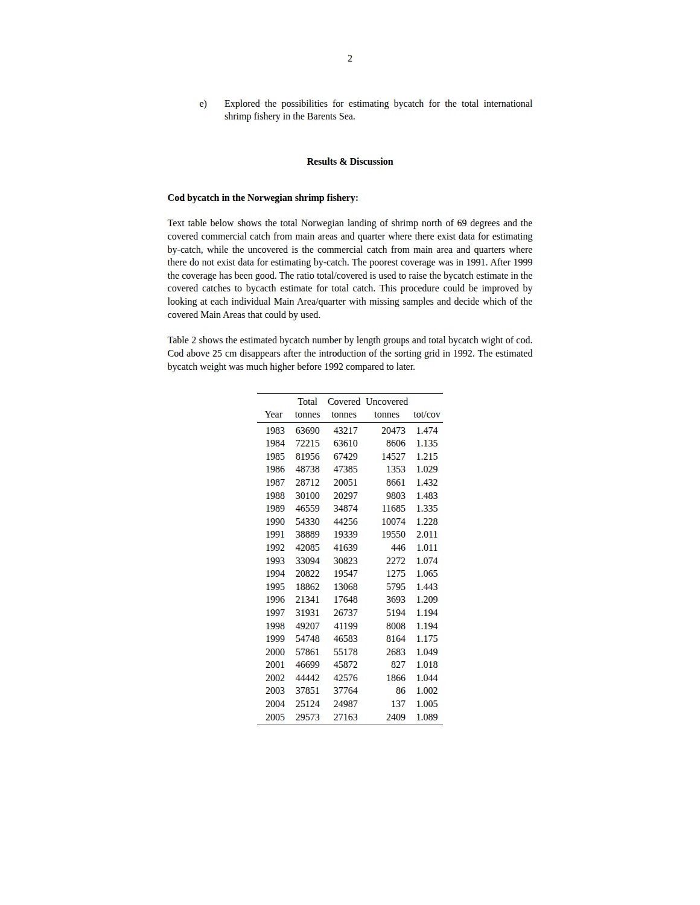2
e) Explored the possibilities for estimating bycatch for the total international shrimp fishery in the Barents Sea.
Results & Discussion
Cod bycatch in the Norwegian shrimp fishery:
Text table below shows the total Norwegian landing of shrimp north of 69 degrees and the covered commercial catch from main areas and quarter where there exist data for estimating by-catch, while the uncovered is the commercial catch from main area and quarters where there do not exist data for estimating by-catch. The poorest coverage was in 1991. After 1999 the coverage has been good. The ratio total/covered is used to raise the bycatch estimate in the covered catches to bycacth estimate for total catch. This procedure could be improved by looking at each individual Main Area/quarter with missing samples and decide which of the covered Main Areas that could by used.
Table 2 shows the estimated bycatch number by length groups and total bycatch wight of cod. Cod above 25 cm disappears after the introduction of the sorting grid in 1992. The estimated bycatch weight was much higher before 1992 compared to later.
| | Total | Covered | Uncovered | |
| --- | --- | --- | --- | --- |
| Year | tonnes | tonnes | tonnes | tot/cov |
| 1983 | 63690 | 43217 | 20473 | 1.474 |
| 1984 | 72215 | 63610 | 8606 | 1.135 |
| 1985 | 81956 | 67429 | 14527 | 1.215 |
| 1986 | 48738 | 47385 | 1353 | 1.029 |
| 1987 | 28712 | 20051 | 8661 | 1.432 |
| 1988 | 30100 | 20297 | 9803 | 1.483 |
| 1989 | 46559 | 34874 | 11685 | 1.335 |
| 1990 | 54330 | 44256 | 10074 | 1.228 |
| 1991 | 38889 | 19339 | 19550 | 2.011 |
| 1992 | 42085 | 41639 | 446 | 1.011 |
| 1993 | 33094 | 30823 | 2272 | 1.074 |
| 1994 | 20822 | 19547 | 1275 | 1.065 |
| 1995 | 18862 | 13068 | 5795 | 1.443 |
| 1996 | 21341 | 17648 | 3693 | 1.209 |
| 1997 | 31931 | 26737 | 5194 | 1.194 |
| 1998 | 49207 | 41199 | 8008 | 1.194 |
| 1999 | 54748 | 46583 | 8164 | 1.175 |
| 2000 | 57861 | 55178 | 2683 | 1.049 |
| 2001 | 46699 | 45872 | 827 | 1.018 |
| 2002 | 44442 | 42576 | 1866 | 1.044 |
| 2003 | 37851 | 37764 | 86 | 1.002 |
| 2004 | 25124 | 24987 | 137 | 1.005 |
| 2005 | 29573 | 27163 | 2409 | 1.089 |